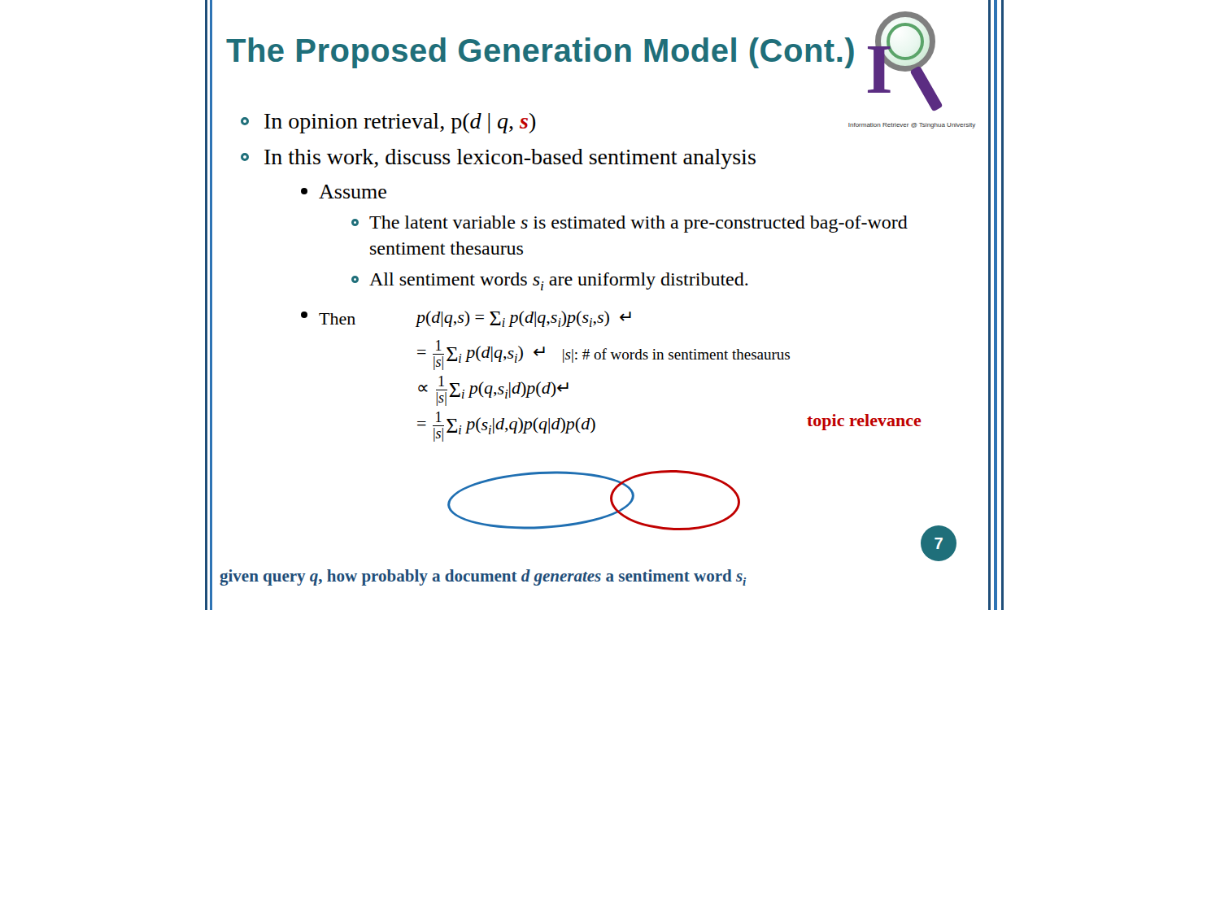The Proposed Generation Model (Cont.)
I
Information Retriever @ Tsinghua University
In opinion retrieval, p(d | q, s)
In this work, discuss lexicon-based sentiment analysis
Assume
The latent variable s is estimated with a pre-constructed bag-of-word sentiment thesaurus
All sentiment words si are uniformly distributed.
Then p(d|q,s) = Σi p(d|q,si)p(si,s) ↵
= 1|s|Σi p(d|q,si) ↵ |s|: # of words in sentiment thesaurus
∝ 1|s|Σi p(q,si|d)p(d)↵
= 1|s|Σi p(si|d,q)p(q|d)p(d) topic relevance
given query q, how probably a document d generates a sentiment word si
7